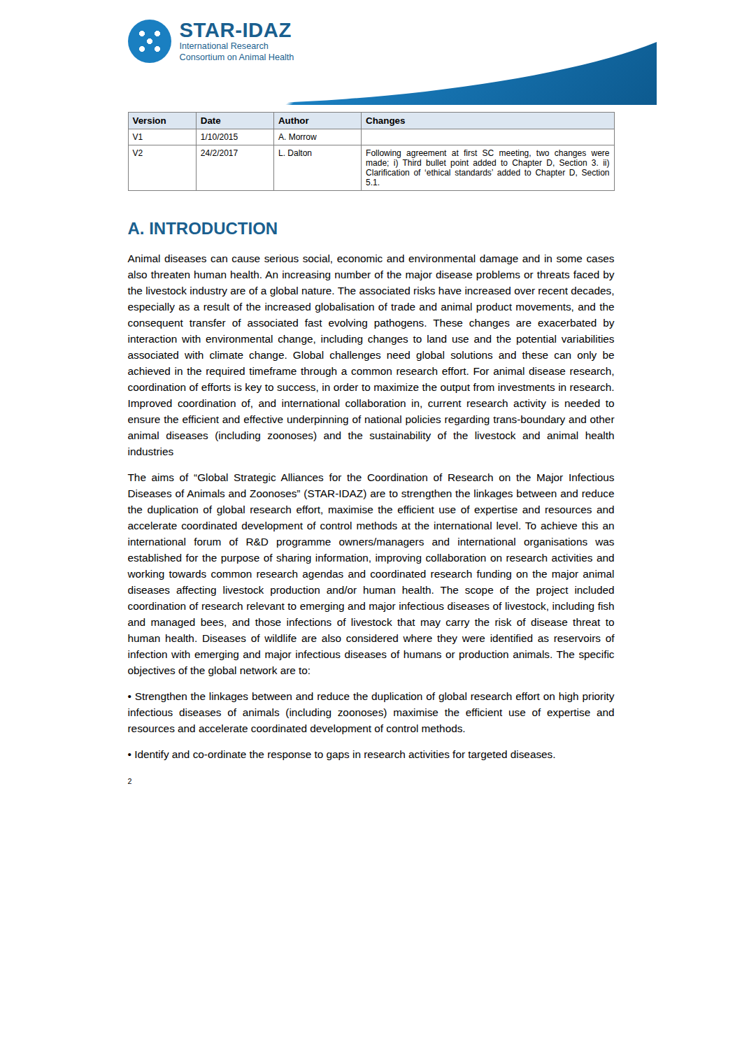STAR-IDAZ
International Research
Consortium on Animal Health
| Version | Date | Author | Changes |
| --- | --- | --- | --- |
| V1 | 1/10/2015 | A. Morrow | |
| V2 | 24/2/2017 | L. Dalton | Following agreement at first SC meeting, two changes were made; i) Third bullet point added to Chapter D, Section 3. ii) Clarification of ‘ethical standards’ added to Chapter D, Section 5.1. |
A. INTRODUCTION
Animal diseases can cause serious social, economic and environmental damage and in some cases also threaten human health. An increasing number of the major disease problems or threats faced by the livestock industry are of a global nature. The associated risks have increased over recent decades, especially as a result of the increased globalisation of trade and animal product movements, and the consequent transfer of associated fast evolving pathogens. These changes are exacerbated by interaction with environmental change, including changes to land use and the potential variabilities associated with climate change. Global challenges need global solutions and these can only be achieved in the required timeframe through a common research effort. For animal disease research, coordination of efforts is key to success, in order to maximize the output from investments in research. Improved coordination of, and international collaboration in, current research activity is needed to ensure the efficient and effective underpinning of national policies regarding trans-boundary and other animal diseases (including zoonoses) and the sustainability of the livestock and animal health industries
The aims of “Global Strategic Alliances for the Coordination of Research on the Major Infectious Diseases of Animals and Zoonoses” (STAR-IDAZ) are to strengthen the linkages between and reduce the duplication of global research effort, maximise the efficient use of expertise and resources and accelerate coordinated development of control methods at the international level. To achieve this an international forum of R&D programme owners/managers and international organisations was established for the purpose of sharing information, improving collaboration on research activities and working towards common research agendas and coordinated research funding on the major animal diseases affecting livestock production and/or human health. The scope of the project included coordination of research relevant to emerging and major infectious diseases of livestock, including fish and managed bees, and those infections of livestock that may carry the risk of disease threat to human health. Diseases of wildlife are also considered where they were identified as reservoirs of infection with emerging and major infectious diseases of humans or production animals. The specific objectives of the global network are to:
• Strengthen the linkages between and reduce the duplication of global research effort on high priority infectious diseases of animals (including zoonoses) maximise the efficient use of expertise and resources and accelerate coordinated development of control methods.
• Identify and co-ordinate the response to gaps in research activities for targeted diseases.
2